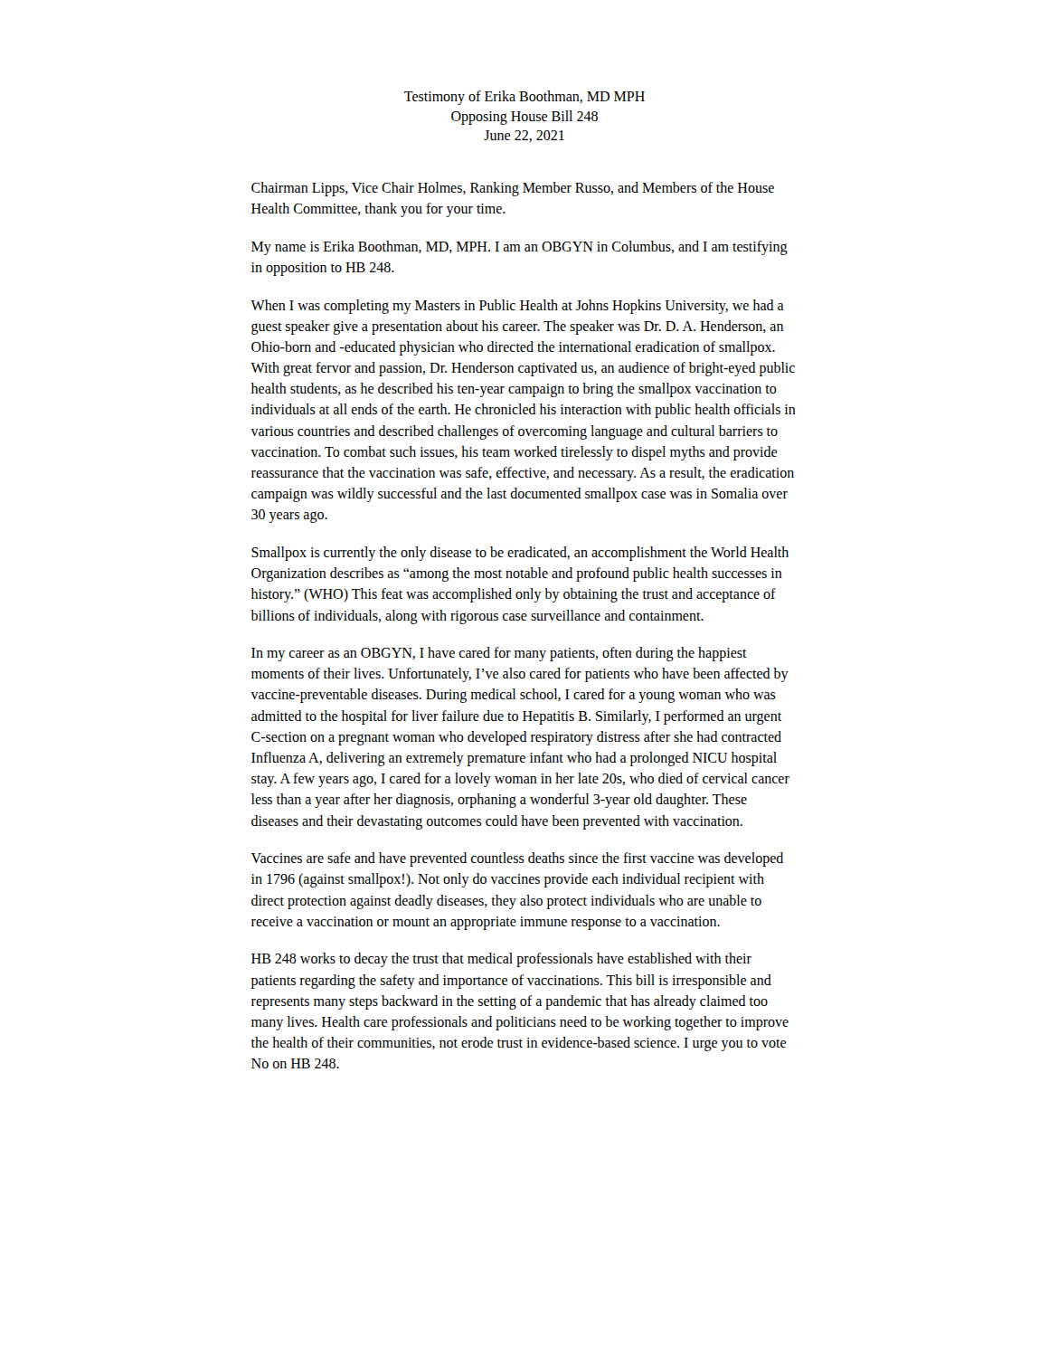Testimony of Erika Boothman, MD MPH
Opposing House Bill 248
June 22, 2021
Chairman Lipps, Vice Chair Holmes, Ranking Member Russo, and Members of the House Health Committee, thank you for your time.
My name is Erika Boothman, MD, MPH. I am an OBGYN in Columbus, and I am testifying in opposition to HB 248.
When I was completing my Masters in Public Health at Johns Hopkins University, we had a guest speaker give a presentation about his career. The speaker was Dr. D. A. Henderson, an Ohio-born and -educated physician who directed the international eradication of smallpox. With great fervor and passion, Dr. Henderson captivated us, an audience of bright-eyed public health students, as he described his ten-year campaign to bring the smallpox vaccination to individuals at all ends of the earth. He chronicled his interaction with public health officials in various countries and described challenges of overcoming language and cultural barriers to vaccination. To combat such issues, his team worked tirelessly to dispel myths and provide reassurance that the vaccination was safe, effective, and necessary. As a result, the eradication campaign was wildly successful and the last documented smallpox case was in Somalia over 30 years ago.
Smallpox is currently the only disease to be eradicated, an accomplishment the World Health Organization describes as “among the most notable and profound public health successes in history.” (WHO) This feat was accomplished only by obtaining the trust and acceptance of billions of individuals, along with rigorous case surveillance and containment.
In my career as an OBGYN, I have cared for many patients, often during the happiest moments of their lives. Unfortunately, I’ve also cared for patients who have been affected by vaccine-preventable diseases. During medical school, I cared for a young woman who was admitted to the hospital for liver failure due to Hepatitis B. Similarly, I performed an urgent C-section on a pregnant woman who developed respiratory distress after she had contracted Influenza A, delivering an extremely premature infant who had a prolonged NICU hospital stay. A few years ago, I cared for a lovely woman in her late 20s, who died of cervical cancer less than a year after her diagnosis, orphaning a wonderful 3-year old daughter. These diseases and their devastating outcomes could have been prevented with vaccination.
Vaccines are safe and have prevented countless deaths since the first vaccine was developed in 1796 (against smallpox!). Not only do vaccines provide each individual recipient with direct protection against deadly diseases, they also protect individuals who are unable to receive a vaccination or mount an appropriate immune response to a vaccination.
HB 248 works to decay the trust that medical professionals have established with their patients regarding the safety and importance of vaccinations. This bill is irresponsible and represents many steps backward in the setting of a pandemic that has already claimed too many lives. Health care professionals and politicians need to be working together to improve the health of their communities, not erode trust in evidence-based science. I urge you to vote No on HB 248.